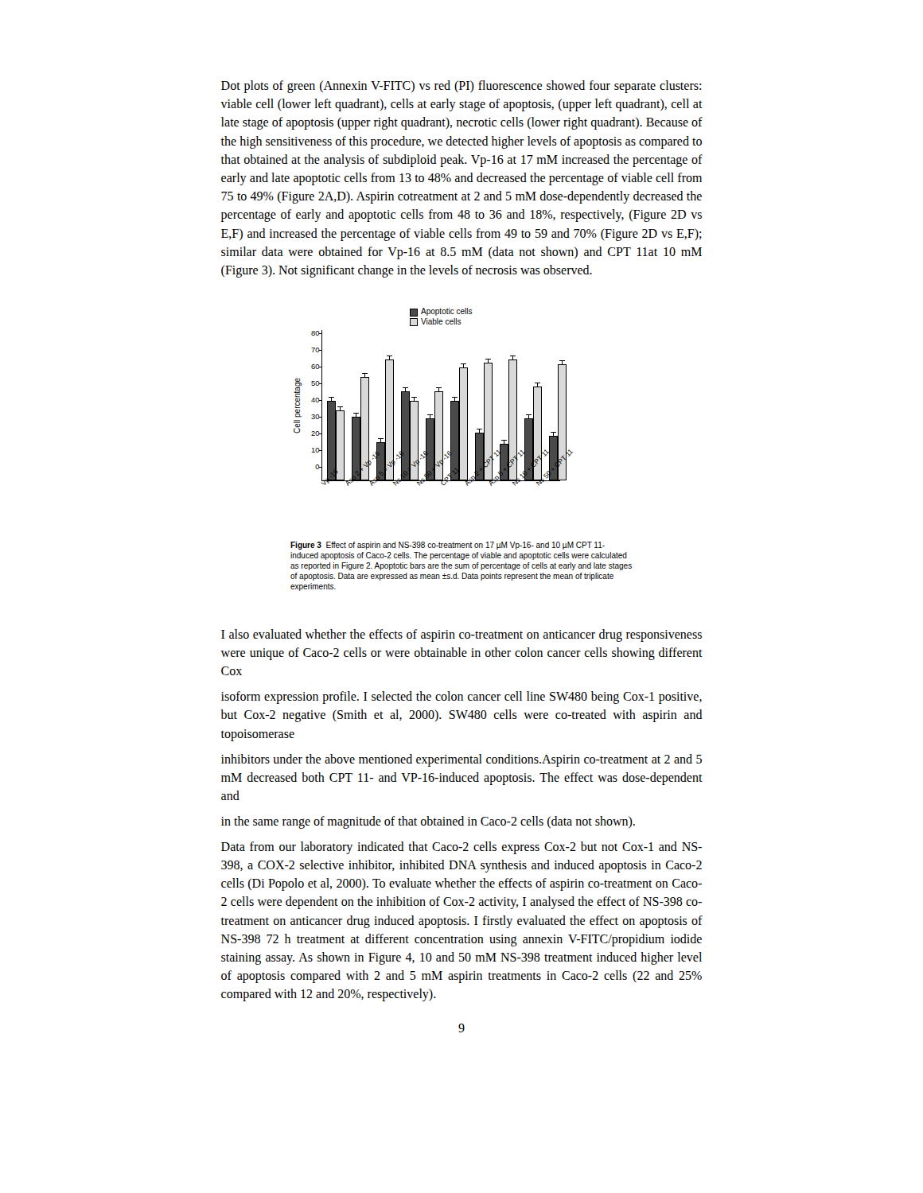Dot plots of green (Annexin V-FITC) vs red (PI) fluorescence showed four separate clusters: viable cell (lower left quadrant), cells at early stage of apoptosis, (upper left quadrant), cell at late stage of apoptosis (upper right quadrant), necrotic cells (lower right quadrant). Because of the high sensitiveness of this procedure, we detected higher levels of apoptosis as compared to that obtained at the analysis of subdiploid peak. Vp-16 at 17 mM increased the percentage of early and late apoptotic cells from 13 to 48% and decreased the percentage of viable cell from 75 to 49% (Figure 2A,D). Aspirin cotreatment at 2 and 5 mM dose-dependently decreased the percentage of early and apoptotic cells from 48 to 36 and 18%, respectively, (Figure 2D vs E,F) and increased the percentage of viable cells from 49 to 59 and 70% (Figure 2D vs E,F); similar data were obtained for Vp-16 at 8.5 mM (data not shown) and CPT 11at 10 mM (Figure 3). Not significant change in the levels of necrosis was observed.
Apoptotic cells
Viable cells
Cell percentage
80 70 60 50 40 30 20 10 0
Vp -16 Asp 2 + Vp -16 Asp 5 + Vp -16 Ns 10 + Vp -16 Ns 50 + Vp -16 CPT 11 Asp 2 + CPT 11 Asp 5 + CPT 11 Ns 10 + CPT 11 Ns 50 + CPT 11
Figure 3 Effect of aspirin and NS-398 co-treatment on 17 µM Vp-16- and 10 µM CPT 11- induced apoptosis of Caco-2 cells. The percentage of viable and apoptotic cells were calculated as reported in Figure 2. Apoptotic bars are the sum of percentage of cells at early and late stages of apoptosis. Data are expressed as mean ±s.d. Data points represent the mean of triplicate experiments.
I also evaluated whether the effects of aspirin co-treatment on anticancer drug responsiveness were unique of Caco-2 cells or were obtainable in other colon cancer cells showing different Cox
isoform expression profile. I selected the colon cancer cell line SW480 being Cox-1 positive, but Cox-2 negative (Smith et al, 2000). SW480 cells were co-treated with aspirin and topoisomerase
inhibitors under the above mentioned experimental conditions.Aspirin co-treatment at 2 and 5 mM decreased both CPT 11- and VP-16-induced apoptosis. The effect was dose-dependent and
in the same range of magnitude of that obtained in Caco-2 cells (data not shown).
Data from our laboratory indicated that Caco-2 cells express Cox-2 but not Cox-1 and NS-398, a COX-2 selective inhibitor, inhibited DNA synthesis and induced apoptosis in Caco-2 cells (Di Popolo et al, 2000). To evaluate whether the effects of aspirin co-treatment on Caco-2 cells were dependent on the inhibition of Cox-2 activity, I analysed the effect of NS-398 co-treatment on anticancer drug induced apoptosis. I firstly evaluated the effect on apoptosis of NS-398 72 h treatment at different concentration using annexin V-FITC/propidium iodide staining assay. As shown in Figure 4, 10 and 50 mM NS-398 treatment induced higher level of apoptosis compared with 2 and 5 mM aspirin treatments in Caco-2 cells (22 and 25% compared with 12 and 20%, respectively).
9